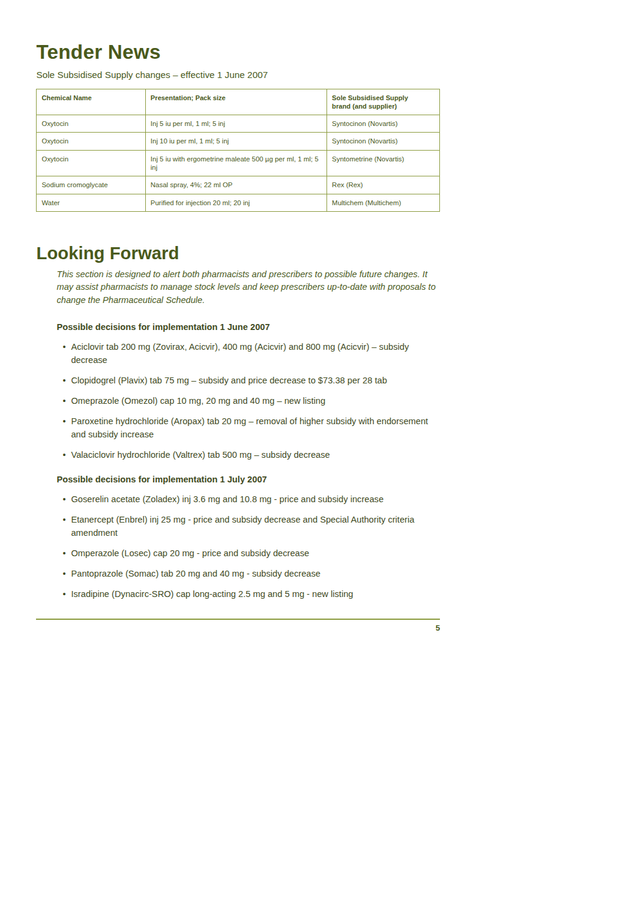Tender News
Sole Subsidised Supply changes – effective 1 June 2007
| Chemical Name | Presentation; Pack size | Sole Subsidised Supply brand (and supplier) |
| --- | --- | --- |
| Oxytocin | Inj 5 iu per ml, 1 ml; 5 inj | Syntocinon (Novartis) |
| Oxytocin | Inj 10 iu per ml, 1 ml; 5 inj | Syntocinon (Novartis) |
| Oxytocin | Inj 5 iu with ergometrine maleate 500 µg per ml, 1 ml; 5 inj | Syntometrine (Novartis) |
| Sodium cromoglycate | Nasal spray, 4%; 22 ml OP | Rex (Rex) |
| Water | Purified for injection 20 ml; 20 inj | Multichem (Multichem) |
Looking Forward
This section is designed to alert both pharmacists and prescribers to possible future changes. It may assist pharmacists to manage stock levels and keep prescribers up-to-date with proposals to change the Pharmaceutical Schedule.
Possible decisions for implementation 1 June 2007
Aciclovir tab 200 mg (Zovirax, Acicvir), 400 mg (Acicvir) and 800 mg (Acicvir) – subsidy decrease
Clopidogrel (Plavix) tab 75 mg – subsidy and price decrease to $73.38 per 28 tab
Omeprazole (Omezol) cap 10 mg, 20 mg and 40 mg – new listing
Paroxetine hydrochloride (Aropax) tab 20 mg – removal of higher subsidy with endorsement and subsidy increase
Valaciclovir hydrochloride (Valtrex) tab 500 mg – subsidy decrease
Possible decisions for implementation 1 July 2007
Goserelin acetate (Zoladex) inj 3.6 mg and 10.8 mg - price and subsidy increase
Etanercept (Enbrel) inj 25 mg - price and subsidy decrease and Special Authority criteria amendment
Omperazole (Losec) cap 20 mg - price and subsidy decrease
Pantoprazole (Somac) tab 20 mg and 40 mg - subsidy decrease
Isradipine (Dynacirc-SRO) cap long-acting 2.5 mg and 5 mg - new listing
5